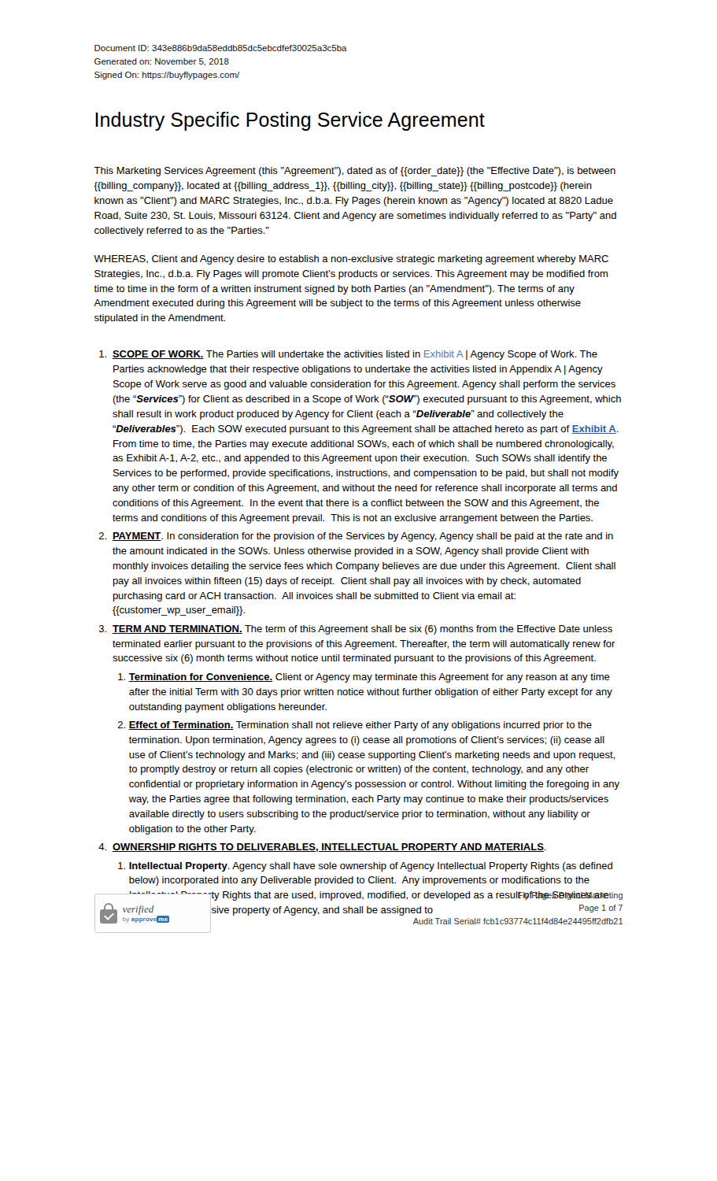Document ID: 343e886b9da58eddb85dc5ebcdfef30025a3c5ba
Generated on: November 5, 2018
Signed On: https://buyflypages.com/
Industry Specific Posting Service Agreement
This Marketing Services Agreement (this "Agreement"), dated as of {{order_date}} (the "Effective Date"), is between {{billing_company}}, located at {{billing_address_1}}, {{billing_city}}, {{billing_state}} {{billing_postcode}} (herein known as "Client") and MARC Strategies, Inc., d.b.a. Fly Pages (herein known as "Agency") located at 8820 Ladue Road, Suite 230, St. Louis, Missouri 63124. Client and Agency are sometimes individually referred to as "Party" and collectively referred to as the "Parties."
WHEREAS, Client and Agency desire to establish a non-exclusive strategic marketing agreement whereby MARC Strategies, Inc., d.b.a. Fly Pages will promote Client's products or services. This Agreement may be modified from time to time in the form of a written instrument signed by both Parties (an "Amendment"). The terms of any Amendment executed during this Agreement will be subject to the terms of this Agreement unless otherwise stipulated in the Amendment.
SCOPE OF WORK. The Parties will undertake the activities listed in Exhibit A | Agency Scope of Work. The Parties acknowledge that their respective obligations to undertake the activities listed in Appendix A | Agency Scope of Work serve as good and valuable consideration for this Agreement. Agency shall perform the services (the “Services”) for Client as described in a Scope of Work (“SOW”) executed pursuant to this Agreement, which shall result in work product produced by Agency for Client (each a “Deliverable” and collectively the “Deliverables”). Each SOW executed pursuant to this Agreement shall be attached hereto as part of Exhibit A. From time to time, the Parties may execute additional SOWs, each of which shall be numbered chronologically, as Exhibit A-1, A-2, etc., and appended to this Agreement upon their execution. Such SOWs shall identify the Services to be performed, provide specifications, instructions, and compensation to be paid, but shall not modify any other term or condition of this Agreement, and without the need for reference shall incorporate all terms and conditions of this Agreement. In the event that there is a conflict between the SOW and this Agreement, the terms and conditions of this Agreement prevail. This is not an exclusive arrangement between the Parties.
PAYMENT. In consideration for the provision of the Services by Agency, Agency shall be paid at the rate and in the amount indicated in the SOWs. Unless otherwise provided in a SOW, Agency shall provide Client with monthly invoices detailing the service fees which Company believes are due under this Agreement. Client shall pay all invoices within fifteen (15) days of receipt. Client shall pay all invoices with by check, automated purchasing card or ACH transaction. All invoices shall be submitted to Client via email at: {{customer_wp_user_email}}.
TERM AND TERMINATION. The term of this Agreement shall be six (6) months from the Effective Date unless terminated earlier pursuant to the provisions of this Agreement. Thereafter, the term will automatically renew for successive six (6) month terms without notice until terminated pursuant to the provisions of this Agreement.
Termination for Convenience. Client or Agency may terminate this Agreement for any reason at any time after the initial Term with 30 days prior written notice without further obligation of either Party except for any outstanding payment obligations hereunder.
Effect of Termination. Termination shall not relieve either Party of any obligations incurred prior to the termination. Upon termination, Agency agrees to (i) cease all promotions of Client's services; (ii) cease all use of Client's technology and Marks; and (iii) cease supporting Client's marketing needs and upon request, to promptly destroy or return all copies (electronic or written) of the content, technology, and any other confidential or proprietary information in Agency's possession or control. Without limiting the foregoing in any way, the Parties agree that following termination, each Party may continue to make their products/services available directly to users subscribing to the product/service prior to termination, without any liability or obligation to the other Party.
OWNERSHIP RIGHTS TO DELIVERABLES, INTELLECTUAL PROPERTY AND MATERIALS.
Intellectual Property. Agency shall have sole ownership of Agency Intellectual Property Rights (as defined below) incorporated into any Deliverable provided to Client. Any improvements or modifications to the Intellectual Property Rights that are used, improved, modified, or developed as a result of the Services are the sole and exclusive property of Agency, and shall be assigned to
verified
by approve me
Fly Pages Digital Marketing
Page 1 of 7
Audit Trail Serial# fcb1c93774c11f4d84e24495ff2dfb21